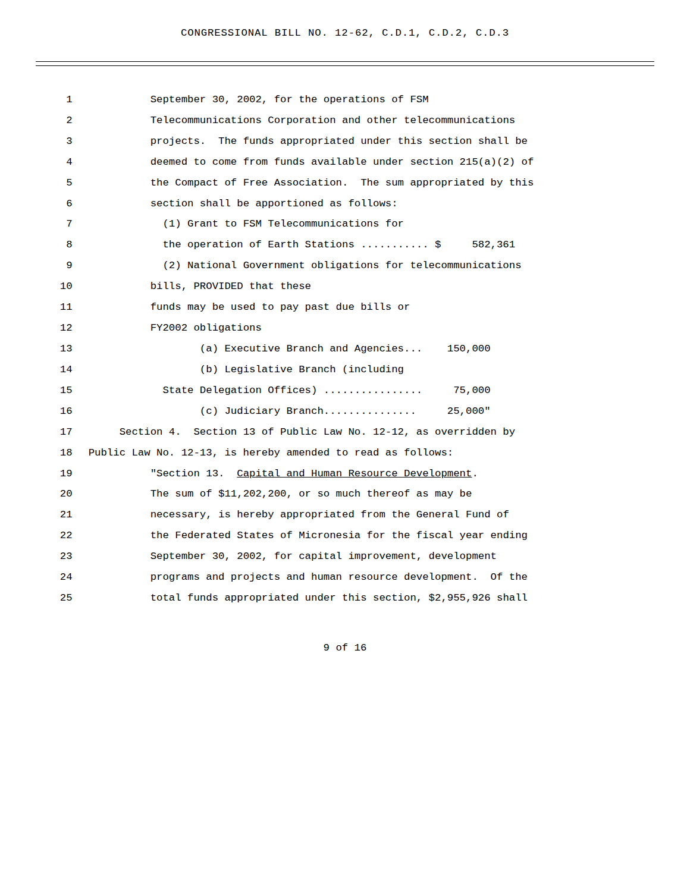CONGRESSIONAL BILL NO. 12-62, C.D.1, C.D.2, C.D.3
| 1 | September 30, 2002, for the operations of FSM |
| 2 | Telecommunications Corporation and other telecommunications |
| 3 | projects. The funds appropriated under this section shall be |
| 4 | deemed to come from funds available under section 215(a)(2) of |
| 5 | the Compact of Free Association. The sum appropriated by this |
| 6 | section shall be apportioned as follows: |
| 7 | (1) Grant to FSM Telecommunications for |
| 8 | the operation of Earth Stations ........... $ 582,361 |
| 9 | (2) National Government obligations for telecommunications |
| 10 | bills, PROVIDED that these |
| 11 | funds may be used to pay past due bills or |
| 12 | FY2002 obligations |
| 13 | (a) Executive Branch and Agencies... 150,000 |
| 14 | (b) Legislative Branch (including |
| 15 | State Delegation Offices) ................ 75,000 |
| 16 | (c) Judiciary Branch............... 25,000" |
| 17 | Section 4. Section 13 of Public Law No. 12-12, as overridden by |
| 18 | Public Law No. 12-13, is hereby amended to read as follows: |
| 19 | "Section 13. Capital and Human Resource Development . |
| 20 | The sum of $11,202,200, or so much thereof as may be |
| 21 | necessary, is hereby appropriated from the General Fund of |
| 22 | the Federated States of Micronesia for the fiscal year ending |
| 23 | September 30, 2002, for capital improvement, development |
| 24 | programs and projects and human resource development. Of the |
| 25 | total funds appropriated under this section, $2,955,926 shall |
9 of 16